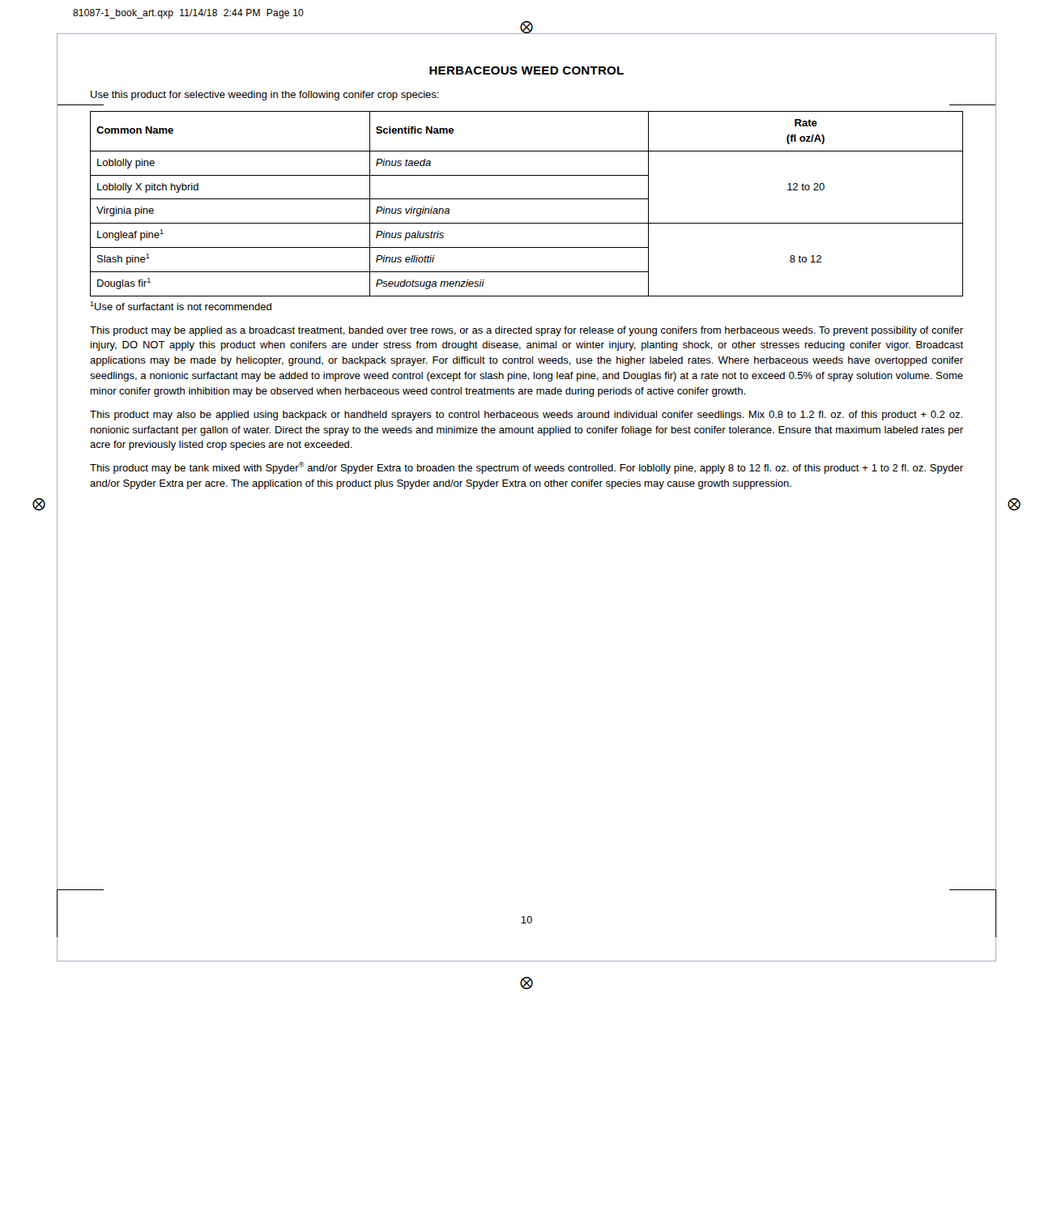81087-1_book_art.qxp 11/14/18 2:44 PM Page 10
⨂
⨂
⨂
HERBACEOUS WEED CONTROL
Use this product for selective weeding in the following conifer crop species:
| Common Name | Scientific Name | Rate (fl oz/A) |
| --- | --- | --- |
| Loblolly pine | Pinus taeda | 12 to 20 |
| Loblolly X pitch hybrid | |
| Virginia pine | Pinus virginiana |
| Longleaf pine 1 | Pinus palustris | 8 to 12 |
| Slash pine 1 | Pinus elliottii |
| Douglas fir 1 | Pseudotsuga menziesii |
1Use of surfactant is not recommended
This product may be applied as a broadcast treatment, banded over tree rows, or as a directed spray for release of young conifers from herbaceous weeds. To prevent possibility of conifer injury, DO NOT apply this product when conifers are under stress from drought disease, animal or winter injury, planting shock, or other stresses reducing conifer vigor. Broadcast applications may be made by helicopter, ground, or backpack sprayer. For difficult to control weeds, use the higher labeled rates. Where herbaceous weeds have overtopped conifer seedlings, a nonionic surfactant may be added to improve weed control (except for slash pine, long leaf pine, and Douglas fir) at a rate not to exceed 0.5% of spray solution volume. Some minor conifer growth inhibition may be observed when herbaceous weed control treatments are made during periods of active conifer growth.
This product may also be applied using backpack or handheld sprayers to control herbaceous weeds around individual conifer seedlings. Mix 0.8 to 1.2 fl. oz. of this product + 0.2 oz. nonionic surfactant per gallon of water. Direct the spray to the weeds and minimize the amount applied to conifer foliage for best conifer tolerance. Ensure that maximum labeled rates per acre for previously listed crop species are not exceeded.
This product may be tank mixed with Spyder® and/or Spyder Extra to broaden the spectrum of weeds controlled. For loblolly pine, apply 8 to 12 fl. oz. of this product + 1 to 2 fl. oz. Spyder and/or Spyder Extra per acre. The application of this product plus Spyder and/or Spyder Extra on other conifer species may cause growth suppression.
10
⨂